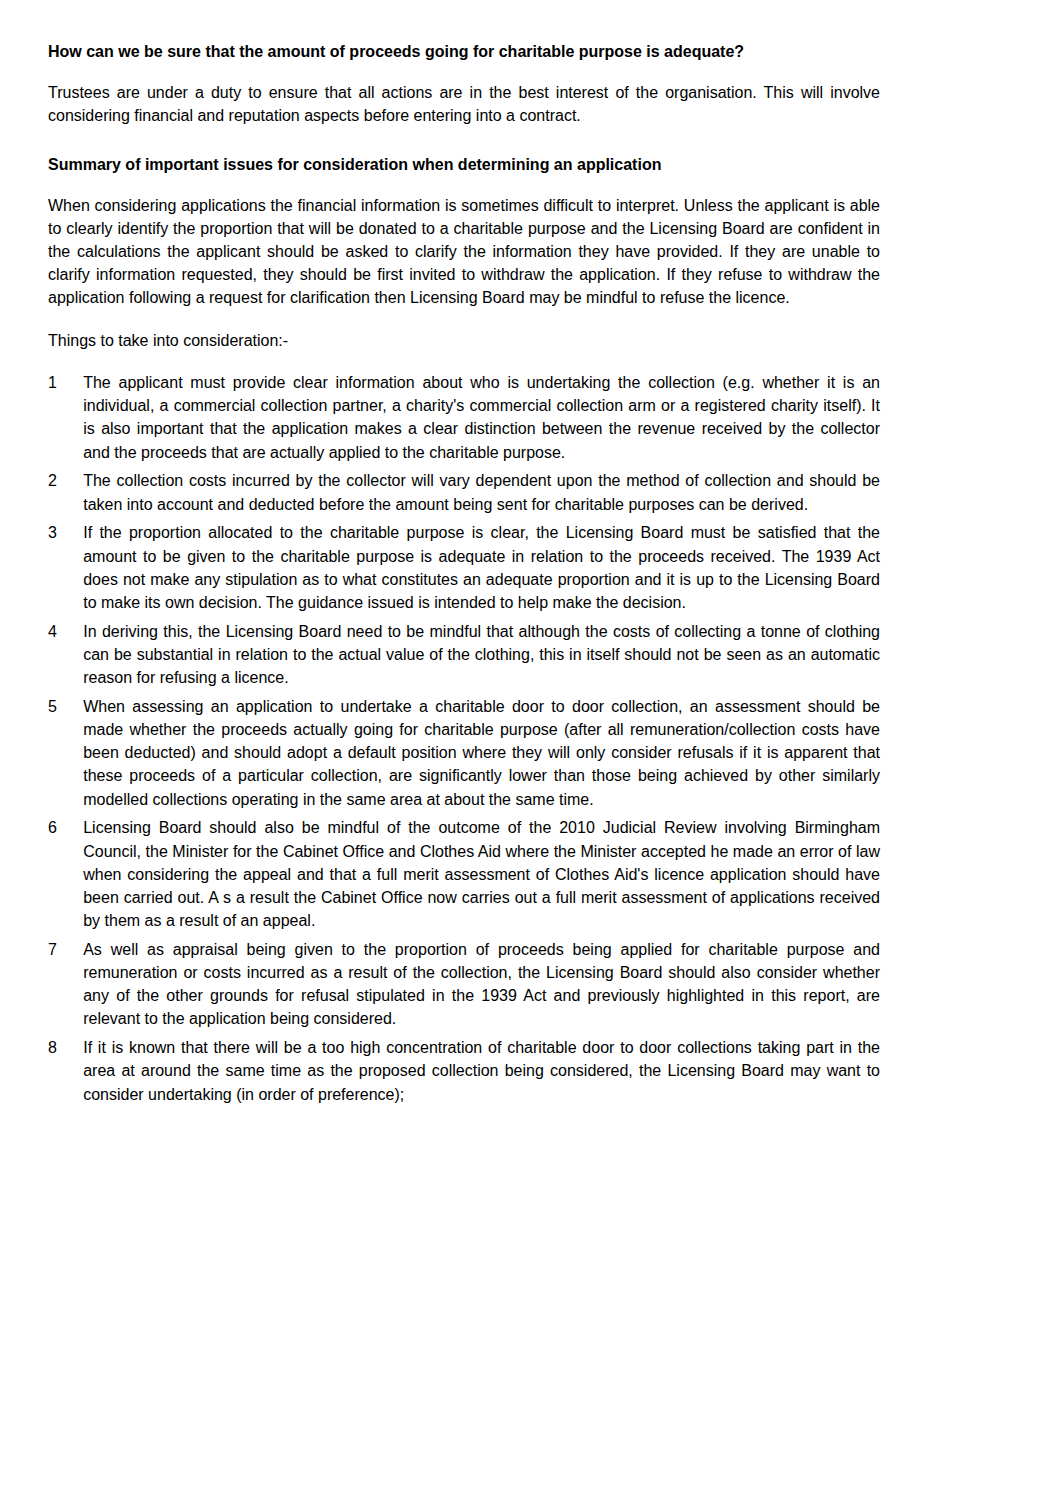How can we be sure that the amount of proceeds going for charitable purpose is adequate?
Trustees are under a duty to ensure that all actions are in the best interest of the organisation. This will involve considering financial and reputation aspects before entering into a contract.
Summary of important issues for consideration when determining an application
When considering applications the financial information is sometimes difficult to interpret. Unless the applicant is able to clearly identify the proportion that will be donated to a charitable purpose and the Licensing Board are confident in the calculations the applicant should be asked to clarify the information they have provided. If they are unable to clarify information requested, they should be first invited to withdraw the application. If they refuse to withdraw the application following a request for clarification then Licensing Board may be mindful to refuse the licence.
Things to take into consideration:-
The applicant must provide clear information about who is undertaking the collection (e.g. whether it is an individual, a commercial collection partner, a charity's commercial collection arm or a registered charity itself). It is also important that the application makes a clear distinction between the revenue received by the collector and the proceeds that are actually applied to the charitable purpose.
The collection costs incurred by the collector will vary dependent upon the method of collection and should be taken into account and deducted before the amount being sent for charitable purposes can be derived.
If the proportion allocated to the charitable purpose is clear, the Licensing Board must be satisfied that the amount to be given to the charitable purpose is adequate in relation to the proceeds received. The 1939 Act does not make any stipulation as to what constitutes an adequate proportion and it is up to the Licensing Board to make its own decision. The guidance issued is intended to help make the decision.
In deriving this, the Licensing Board need to be mindful that although the costs of collecting a tonne of clothing can be substantial in relation to the actual value of the clothing, this in itself should not be seen as an automatic reason for refusing a licence.
When assessing an application to undertake a charitable door to door collection, an assessment should be made whether the proceeds actually going for charitable purpose (after all remuneration/collection costs have been deducted) and should adopt a default position where they will only consider refusals if it is apparent that these proceeds of a particular collection, are significantly lower than those being achieved by other similarly modelled collections operating in the same area at about the same time.
Licensing Board should also be mindful of the outcome of the 2010 Judicial Review involving Birmingham Council, the Minister for the Cabinet Office and Clothes Aid where the Minister accepted he made an error of law when considering the appeal and that a full merit assessment of Clothes Aid's licence application should have been carried out. A s a result the Cabinet Office now carries out a full merit assessment of applications received by them as a result of an appeal.
As well as appraisal being given to the proportion of proceeds being applied for charitable purpose and remuneration or costs incurred as a result of the collection, the Licensing Board should also consider whether any of the other grounds for refusal stipulated in the 1939 Act and previously highlighted in this report, are relevant to the application being considered.
If it is known that there will be a too high concentration of charitable door to door collections taking part in the area at around the same time as the proposed collection being considered, the Licensing Board may want to consider undertaking (in order of preference);